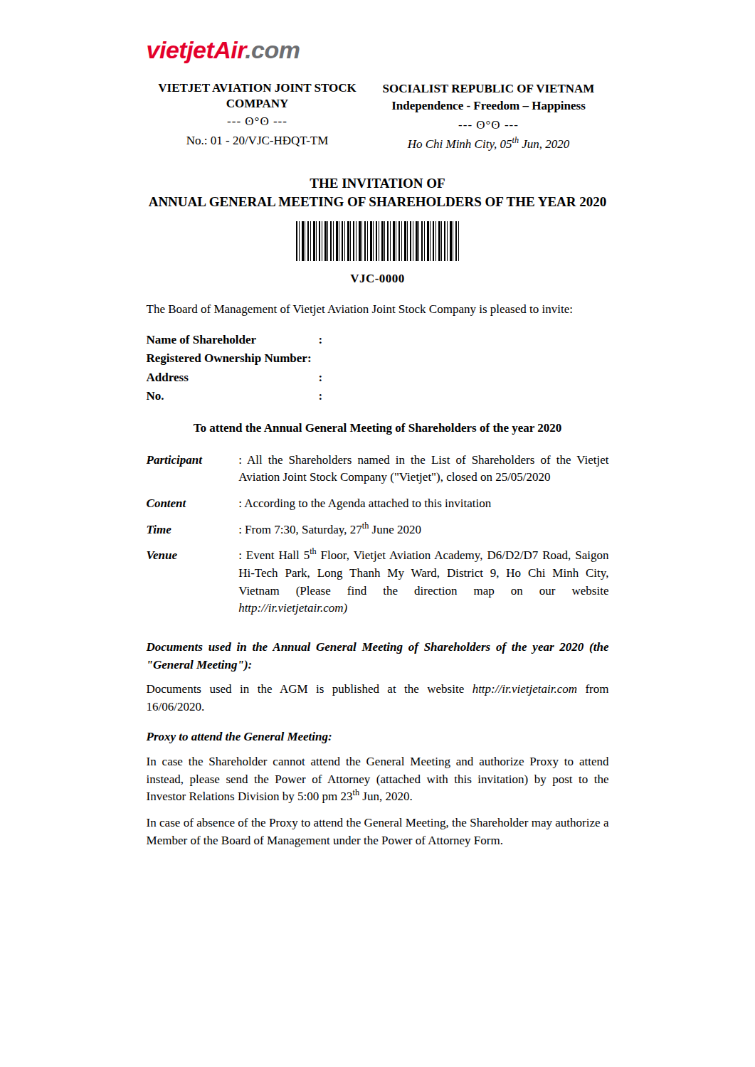vietjet Air.com
| Vietjet Aviation Joint Stock Company --- ʘ°ʘ --- No.: 01 - 20/VJC-HĐQT-TM | Socialist Republic of Vietnam Independence - Freedom – Happiness --- ʘ°ʘ --- Ho Chi Minh City, 05 th Jun, 2020 |
The Invitation of
Annual General Meeting of Shareholders of the year 2020
VJC-0000
The Board of Management of Vietjet Aviation Joint Stock Company is pleased to invite:
| Name of Shareholder | : | |
| Registered Ownership Number: | | |
| Address | : | |
| No. | : | |
To attend the Annual General Meeting of Shareholders of the year 2020
| Participant | : All the Shareholders named in the List of Shareholders of the Vietjet Aviation Joint Stock Company ("Vietjet"), closed on 25/05/2020 |
| Content | : According to the Agenda attached to this invitation |
| Time | : From 7:30, Saturday, 27 th June 2020 |
| Venue | : Event Hall 5 th Floor, Vietjet Aviation Academy, D6/D2/D7 Road, Saigon Hi-Tech Park, Long Thanh My Ward, District 9, Ho Chi Minh City, Vietnam (Please find the direction map on our website http://ir.vietjetair.com) |
Documents used in the Annual General Meeting of Shareholders of the year 2020 (the "General Meeting"):
Documents used in the AGM is published at the website http://ir.vietjetair.com from 16/06/2020.
Proxy to attend the General Meeting:
In case the Shareholder cannot attend the General Meeting and authorize Proxy to attend instead, please send the Power of Attorney (attached with this invitation) by post to the Investor Relations Division by 5:00 pm 23th Jun, 2020.
In case of absence of the Proxy to attend the General Meeting, the Shareholder may authorize a Member of the Board of Management under the Power of Attorney Form.